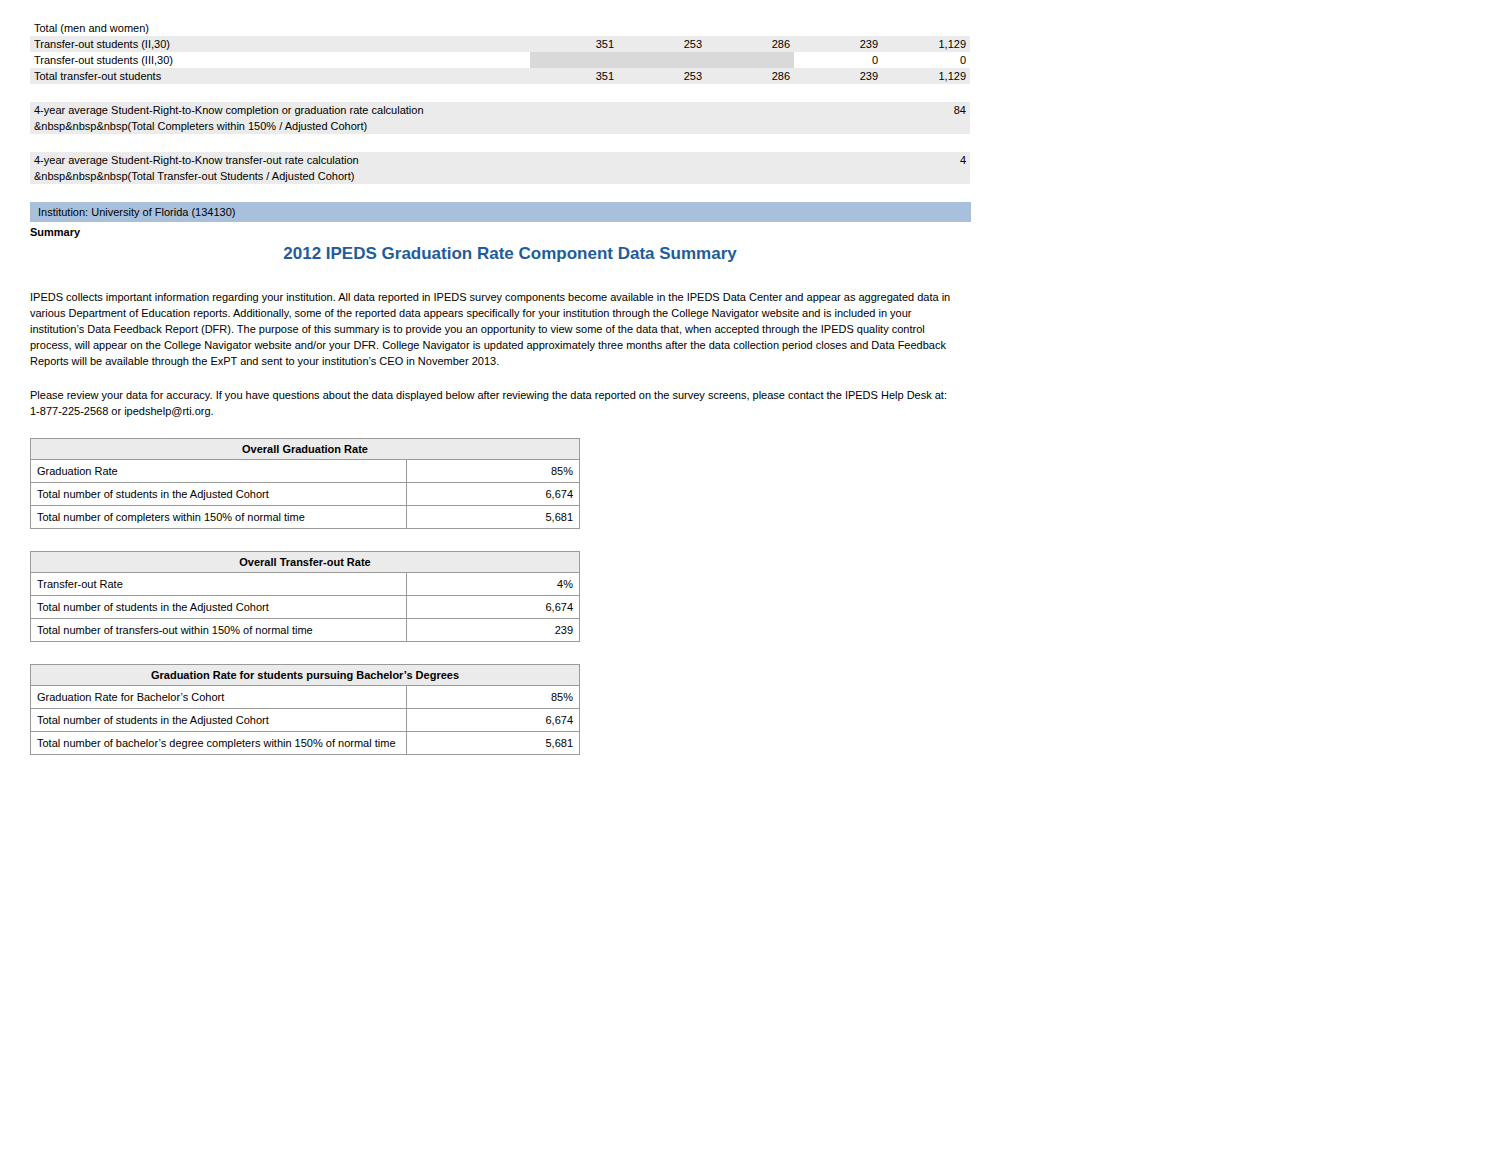| Total (men and women) | | | | | |
| Transfer-out students (II,30) | 351 | 253 | 286 | 239 | 1,129 |
| Transfer-out students (III,30) | | | | 0 | 0 |
| Total transfer-out students | 351 | 253 | 286 | 239 | 1,129 |
| 4-year average Student-Right-to-Know completion or graduation rate calculation | | 84 |
| &nbsp&nbsp&nbsp(Total Completers within 150% / Adjusted Cohort) | | |
| 4-year average Student-Right-to-Know transfer-out rate calculation | | | 4 |
| &nbsp&nbsp&nbsp(Total Transfer-out Students / Adjusted Cohort) | | |
Institution: University of Florida (134130)
Summary
2012 IPEDS Graduation Rate Component Data Summary
IPEDS collects important information regarding your institution. All data reported in IPEDS survey components become available in the IPEDS Data Center and appear as aggregated data in various Department of Education reports. Additionally, some of the reported data appears specifically for your institution through the College Navigator website and is included in your institution’s Data Feedback Report (DFR). The purpose of this summary is to provide you an opportunity to view some of the data that, when accepted through the IPEDS quality control process, will appear on the College Navigator website and/or your DFR. College Navigator is updated approximately three months after the data collection period closes and Data Feedback Reports will be available through the ExPT and sent to your institution’s CEO in November 2013.
Please review your data for accuracy. If you have questions about the data displayed below after reviewing the data reported on the survey screens, please contact the IPEDS Help Desk at: 1-877-225-2568 or ipedshelp@rti.org.
| Overall Graduation Rate |
| --- |
| Graduation Rate | 85% |
| Total number of students in the Adjusted Cohort | 6,674 |
| Total number of completers within 150% of normal time | 5,681 |
| Overall Transfer-out Rate |
| --- |
| Transfer-out Rate | 4% |
| Total number of students in the Adjusted Cohort | 6,674 |
| Total number of transfers-out within 150% of normal time | 239 |
| Graduation Rate for students pursuing Bachelor’s Degrees |
| --- |
| Graduation Rate for Bachelor’s Cohort | 85% |
| Total number of students in the Adjusted Cohort | 6,674 |
| Total number of bachelor’s degree completers within 150% of normal time | 5,681 |